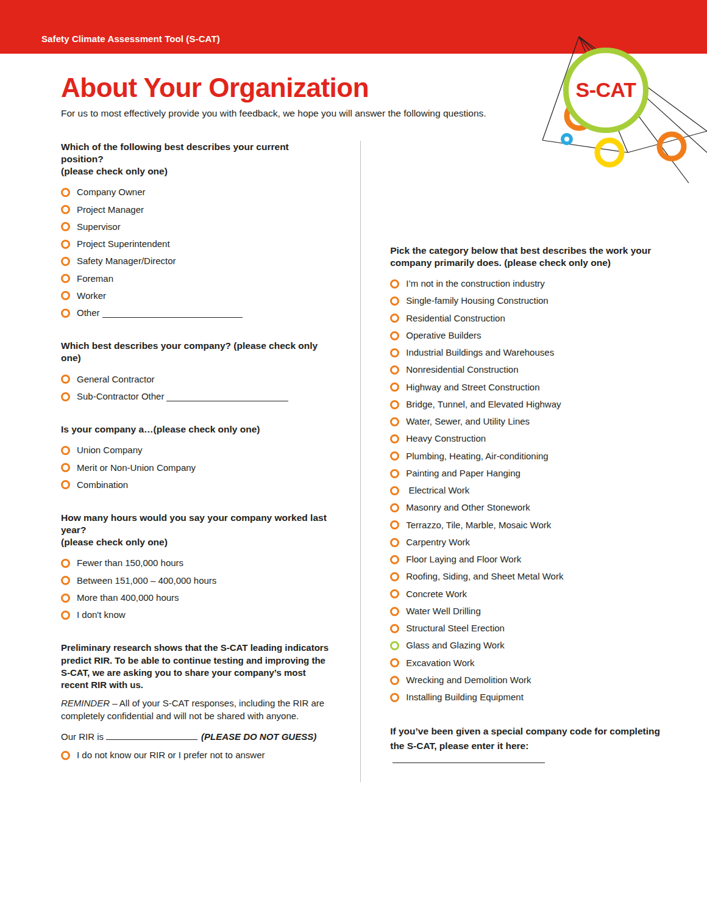Safety Climate Assessment Tool (S-CAT)
S-CAT
About Your Organization
For us to most effectively provide you with feedback, we hope you will answer the following questions.
Which of the following best describes your current position?
(please check only one)
Company Owner
Project Manager
Supervisor
Project Superintendent
Safety Manager/Director
Foreman
Worker
Other
Which best describes your company? (please check only one)
General Contractor
Sub-Contractor Other
Is your company a…(please check only one)
Union Company
Merit or Non-Union Company
Combination
How many hours would you say your company worked last year?
(please check only one)
Fewer than 150,000 hours
Between 151,000 – 400,000 hours
More than 400,000 hours
I don't know
Preliminary research shows that the S-CAT leading indicators predict RIR. To be able to continue testing and improving the S-CAT, we are asking you to share your company’s most recent RIR with us.
REMINDER – All of your S-CAT responses, including the RIR are completely confidential and will not be shared with anyone.
Our RIR is (PLEASE DO NOT GUESS)
I do not know our RIR or I prefer not to answer
Pick the category below that best describes the work your company primarily does. (please check only one)
I’m not in the construction industry
Single-family Housing Construction
Residential Construction
Operative Builders
Industrial Buildings and Warehouses
Nonresidential Construction
Highway and Street Construction
Bridge, Tunnel, and Elevated Highway
Water, Sewer, and Utility Lines
Heavy Construction
Plumbing, Heating, Air-conditioning
Painting and Paper Hanging
Electrical Work
Masonry and Other Stonework
Terrazzo, Tile, Marble, Mosaic Work
Carpentry Work
Floor Laying and Floor Work
Roofing, Siding, and Sheet Metal Work
Concrete Work
Water Well Drilling
Structural Steel Erection
Glass and Glazing Work
Excavation Work
Wrecking and Demolition Work
Installing Building Equipment
If you’ve been given a special company code for completing the S-CAT, please enter it here: